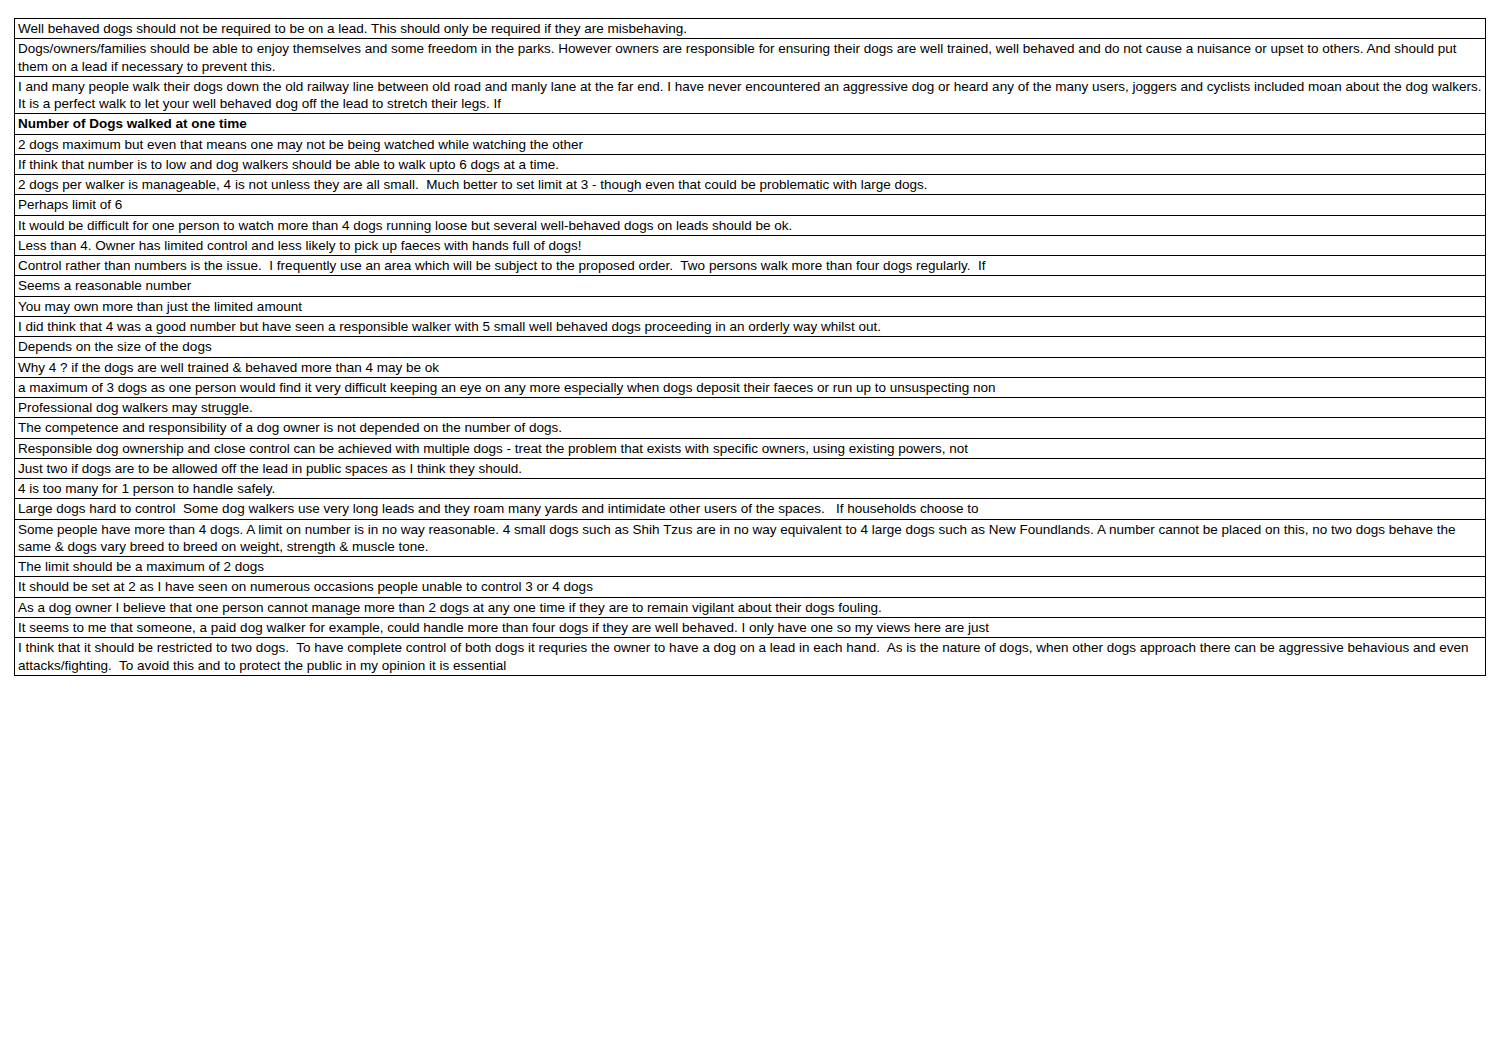| Well behaved dogs should not be required to be on a lead. This should only be required if they are misbehaving. |
| Dogs/owners/families should be able to enjoy themselves and some freedom in the parks. However owners are responsible for ensuring their dogs are well trained, well behaved and do not cause a nuisance or upset to others. And should put them on a lead if necessary to prevent this. |
| I and many people walk their dogs down the old railway line between old road and manly lane at the far end. I have never encountered an aggressive dog or heard any of the many users, joggers and cyclists included moan about the dog walkers. It is a perfect walk to let your well behaved dog off the lead to stretch their legs. If |
| Number of Dogs walked at one time |
| 2 dogs maximum but even that means one may not be being watched while watching the other |
| If think that number is to low and dog walkers should be able to walk upto 6 dogs at a time. |
| 2 dogs per walker is manageable, 4 is not unless they are all small. Much better to set limit at 3 - though even that could be problematic with large dogs. |
| Perhaps limit of 6 |
| It would be difficult for one person to watch more than 4 dogs running loose but several well-behaved dogs on leads should be ok. |
| Less than 4. Owner has limited control and less likely to pick up faeces with hands full of dogs! |
| Control rather than numbers is the issue. I frequently use an area which will be subject to the proposed order. Two persons walk more than four dogs regularly. If |
| Seems a reasonable number |
| You may own more than just the limited amount |
| I did think that 4 was a good number but have seen a responsible walker with 5 small well behaved dogs proceeding in an orderly way whilst out. |
| Depends on the size of the dogs |
| Why 4 ? if the dogs are well trained & behaved more than 4 may be ok |
| a maximum of 3 dogs as one person would find it very difficult keeping an eye on any more especially when dogs deposit their faeces or run up to unsuspecting non |
| Professional dog walkers may struggle. |
| The competence and responsibility of a dog owner is not depended on the number of dogs. |
| Responsible dog ownership and close control can be achieved with multiple dogs - treat the problem that exists with specific owners, using existing powers, not |
| Just two if dogs are to be allowed off the lead in public spaces as I think they should. |
| 4 is too many for 1 person to handle safely. |
| Large dogs hard to control Some dog walkers use very long leads and they roam many yards and intimidate other users of the spaces. If households choose to |
| Some people have more than 4 dogs. A limit on number is in no way reasonable. 4 small dogs such as Shih Tzus are in no way equivalent to 4 large dogs such as New Foundlands. A number cannot be placed on this, no two dogs behave the same & dogs vary breed to breed on weight, strength & muscle tone. |
| The limit should be a maximum of 2 dogs |
| It should be set at 2 as I have seen on numerous occasions people unable to control 3 or 4 dogs |
| As a dog owner I believe that one person cannot manage more than 2 dogs at any one time if they are to remain vigilant about their dogs fouling. |
| It seems to me that someone, a paid dog walker for example, could handle more than four dogs if they are well behaved. I only have one so my views here are just |
| I think that it should be restricted to two dogs. To have complete control of both dogs it requries the owner to have a dog on a lead in each hand. As is the nature of dogs, when other dogs approach there can be aggressive behavious and even attacks/fighting. To avoid this and to protect the public in my opinion it is essential |